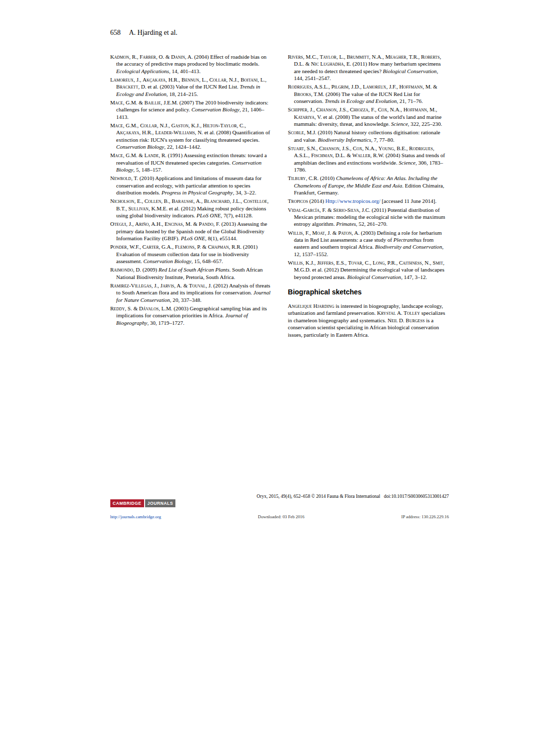658 A. Hjarding et al.
Kadmon, R., Farber, O. & Danin, A. (2004) Effect of roadside bias on the accuracy of predictive maps produced by bioclimatic models. Ecological Applications, 14, 401–413.
Lamoreux, J., Akçakaya, H.R., Bennun, L., Collar, N.J., Boitani, L., Brackett, D. et al. (2003) Value of the IUCN Red List. Trends in Ecology and Evolution, 18, 214–215.
Mace, G.M. & Baillie, J.E.M. (2007) The 2010 biodiversity indicators: challenges for science and policy. Conservation Biology, 21, 1406–1413.
Mace, G.M., Collar, N.J., Gaston, K.J., Hilton-Taylor, C., Akçakaya, H.R., Leader-Williams, N. et al. (2008) Quantification of extinction risk: IUCN's system for classifying threatened species. Conservation Biology, 22, 1424–1442.
Mace, G.M. & Lande, R. (1991) Assessing extinction threats: toward a reevaluation of IUCN threatened species categories. Conservation Biology, 5, 148–157.
Newbold, T. (2010) Applications and limitations of museum data for conservation and ecology, with particular attention to species distribution models. Progress in Physical Geography, 34, 3–22.
Nicholson, E., Collen, B., Barausse, A., Blanchard, J.L., Costelloe, B.T., Sullivan, K.M.E. et al. (2012) Making robust policy decisions using global biodiversity indicators. PLoS ONE, 7(7), e41128.
Otegui, J., Ariño, A.H., Encinas, M. & Pando, F. (2013) Assessing the primary data hosted by the Spanish node of the Global Biodiversity Information Facility (GBIF). PLoS ONE, 8(1), e55144.
Ponder, W.F., Carter, G.A., Flemons, P. & Chapman, R.R. (2001) Evaluation of museum collection data for use in biodiversity assessment. Conservation Biology, 15, 648–657.
Raimondo, D. (2009) Red List of South African Plants. South African National Biodiversity Institute, Pretoria, South Africa.
Ramirez-Villegas, J., Jarvis, A. & Touval, J. (2012) Analysis of threats to South American flora and its implications for conservation. Journal for Nature Conservation, 20, 337–348.
Reddy, S. & Dávalos, L.M. (2003) Geographical sampling bias and its implications for conservation priorities in Africa. Journal of Biogeography, 30, 1719–1727.
Rivers, M.C., Taylor, L., Brummitt, N.A., Meagher, T.R., Roberts, D.L. & Nic Lughadha, E. (2011) How many herbarium specimens are needed to detect threatened species? Biological Conservation, 144, 2541–2547.
Rodrigues, A.S.L., Pilgrim, J.D., Lamoreux, J.F., Hoffmann, M. & Brooks, T.M. (2006) The value of the IUCN Red List for conservation. Trends in Ecology and Evolution, 21, 71–76.
Schipper, J., Chanson, J.S., Chiozza, F., Cox, N.A., Hoffmann, M., Katariya, V. et al. (2008) The status of the world's land and marine mammals: diversity, threat, and knowledge. Science, 322, 225–230.
Scoble, M.J. (2010) Natural history collections digitisation: rationale and value. Biodiversity Informatics, 7, 77–80.
Stuart, S.N., Chanson, J.S., Cox, N.A., Young, B.E., Rodrigues, A.S.L., Fischman, D.L. & Waller, R.W. (2004) Status and trends of amphibian declines and extinctions worldwide. Science, 306, 1783–1786.
Tilbury, C.R. (2010) Chameleons of Africa: An Atlas. Including the Chameleons of Europe, the Middle East and Asia. Edition Chimaira, Frankfurt, Germany.
Tropicos (2014) Http://www.tropicos.org/ [accessed 11 June 2014].
Vidal-García, F. & Serio-Silva, J.C. (2011) Potential distribution of Mexican primates: modeling the ecological niche with the maximum entropy algorithm. Primates, 52, 261–270.
Willis, F., Moat, J. & Paton, A. (2003) Defining a role for herbarium data in Red List assessments: a case study of Plectranthus from eastern and southern tropical Africa. Biodiversity and Conservation, 12, 1537–1552.
Willis, K.J., Jeffers, E.S., Tovar, C., Long, P.R., Caithness, N., Smit, M.G.D. et al. (2012) Determining the ecological value of landscapes beyond protected areas. Biological Conservation, 147, 3–12.
Biographical sketches
Angelique Hjarding is interested in biogeography, landscape ecology, urbanization and farmland preservation. Krystal A. Tolley specializes in chameleon biogeography and systematics. Neil D. Burgess is a conservation scientist specializing in African biological conservation issues, particularly in Eastern Africa.
Oryx, 2015, 49(4), 652–658 © 2014 Fauna & Flora International doi:10.1017/S0030605313001427
CAMBRIDGE JOURNALS
http://journals.cambridge.org Downloaded: 03 Feb 2016 IP address: 130.226.229.16